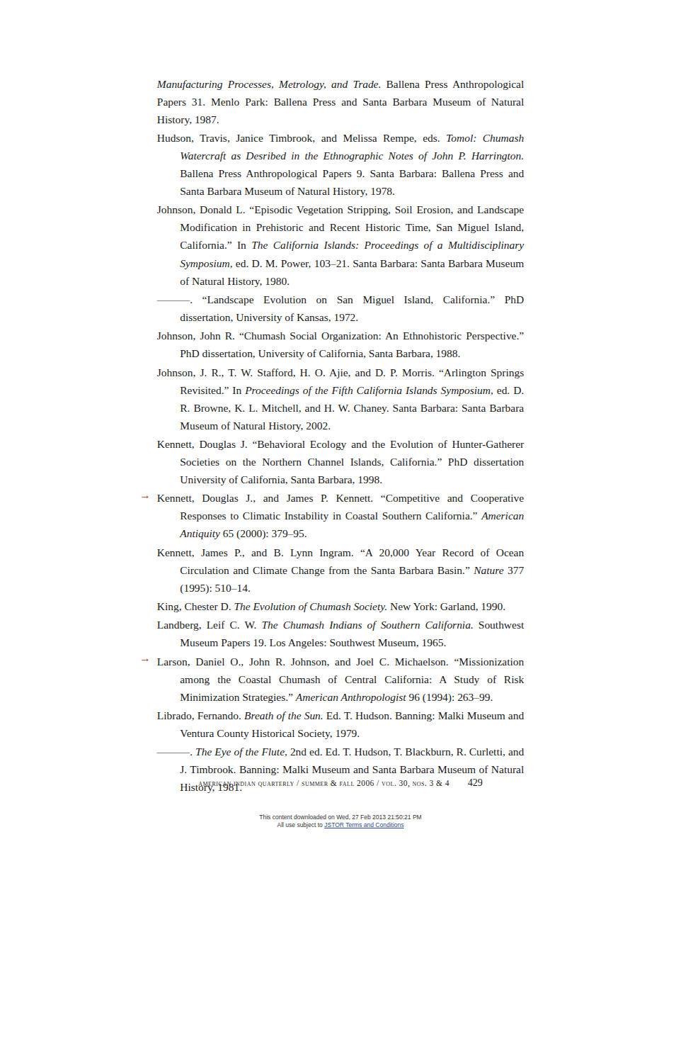Manufacturing Processes, Metrology, and Trade. Ballena Press Anthropological Papers 31. Menlo Park: Ballena Press and Santa Barbara Museum of Natural History, 1987.
Hudson, Travis, Janice Timbrook, and Melissa Rempe, eds. Tomol: Chumash Watercraft as Desribed in the Ethnographic Notes of John P. Harrington. Ballena Press Anthropological Papers 9. Santa Barbara: Ballena Press and Santa Barbara Museum of Natural History, 1978.
Johnson, Donald L. “Episodic Vegetation Stripping, Soil Erosion, and Landscape Modification in Prehistoric and Recent Historic Time, San Miguel Island, California.” In The California Islands: Proceedings of a Multidisciplinary Symposium, ed. D. M. Power, 103–21. Santa Barbara: Santa Barbara Museum of Natural History, 1980.
———. “Landscape Evolution on San Miguel Island, California.” PhD dissertation, University of Kansas, 1972.
Johnson, John R. “Chumash Social Organization: An Ethnohistoric Perspective.” PhD dissertation, University of California, Santa Barbara, 1988.
Johnson, J. R., T. W. Stafford, H. O. Ajie, and D. P. Morris. “Arlington Springs Revisited.” In Proceedings of the Fifth California Islands Symposium, ed. D. R. Browne, K. L. Mitchell, and H. W. Chaney. Santa Barbara: Santa Barbara Museum of Natural History, 2002.
Kennett, Douglas J. “Behavioral Ecology and the Evolution of Hunter-Gatherer Societies on the Northern Channel Islands, California.” PhD dissertation University of California, Santa Barbara, 1998.
Kennett, Douglas J., and James P. Kennett. “Competitive and Cooperative Responses to Climatic Instability in Coastal Southern California.” American Antiquity 65 (2000): 379–95.
Kennett, James P., and B. Lynn Ingram. “A 20,000 Year Record of Ocean Circulation and Climate Change from the Santa Barbara Basin.” Nature 377 (1995): 510–14.
King, Chester D. The Evolution of Chumash Society. New York: Garland, 1990.
Landberg, Leif C. W. The Chumash Indians of Southern California. Southwest Museum Papers 19. Los Angeles: Southwest Museum, 1965.
Larson, Daniel O., John R. Johnson, and Joel C. Michaelson. “Missionization among the Coastal Chumash of Central California: A Study of Risk Minimization Strategies.” American Anthropologist 96 (1994): 263–99.
Librado, Fernando. Breath of the Sun. Ed. T. Hudson. Banning: Malki Museum and Ventura County Historical Society, 1979.
———. The Eye of the Flute, 2nd ed. Ed. T. Hudson, T. Blackburn, R. Curletti, and J. Timbrook. Banning: Malki Museum and Santa Barbara Museum of Natural History, 1981.
american indian quarterly / summer & fall 2006 / vol. 30, nos. 3 & 4 429
This content downloaded on Wed, 27 Feb 2013 21:50:21 PM
All use subject to JSTOR Terms and Conditions